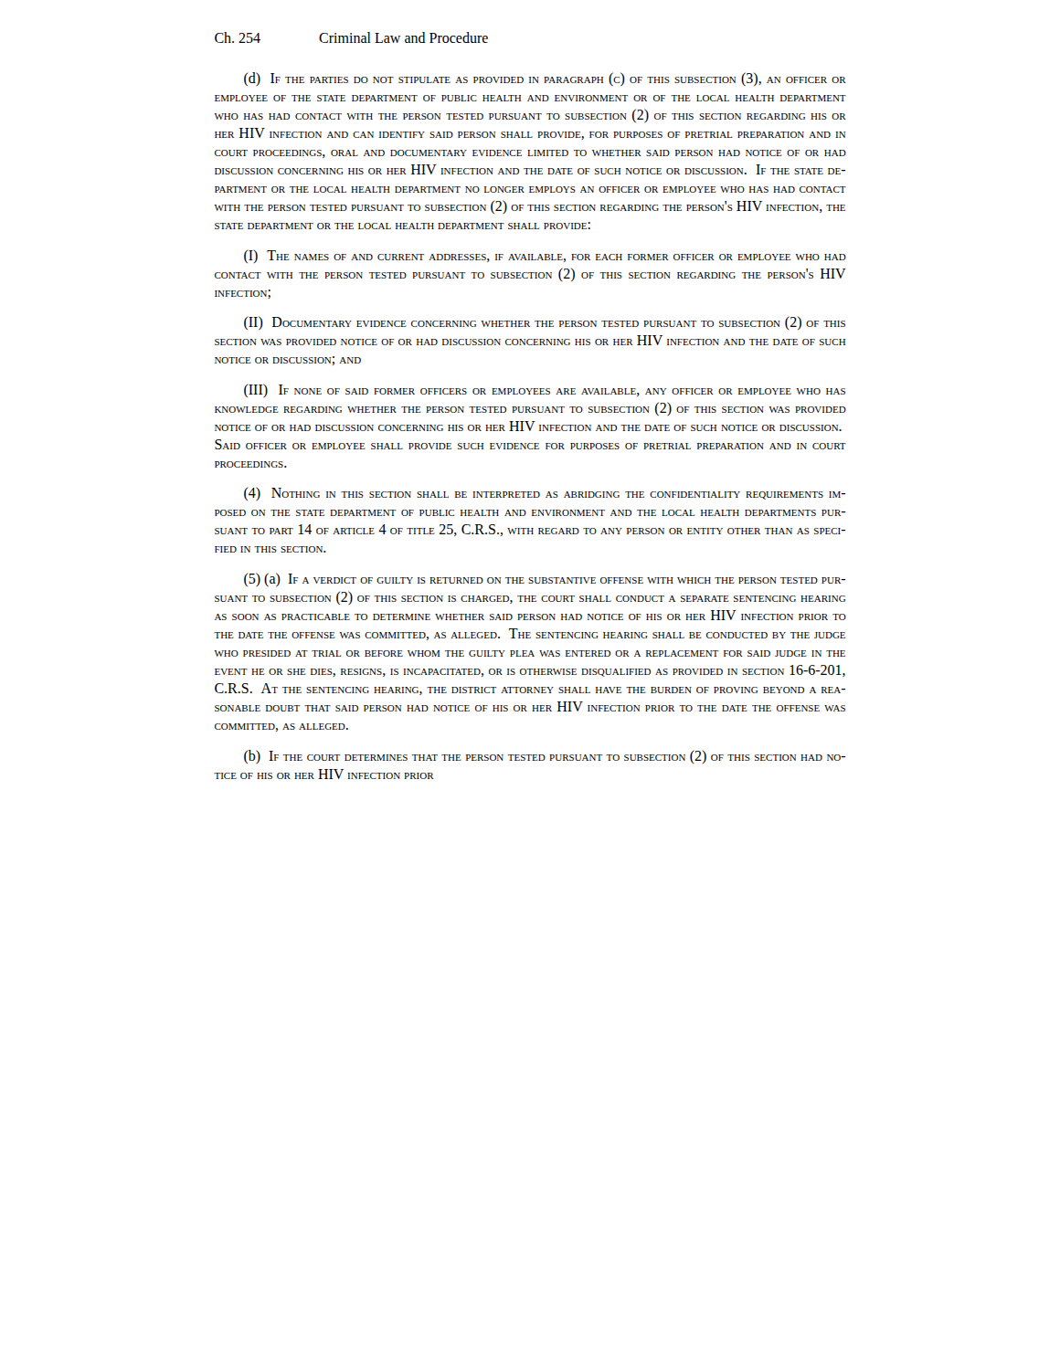Ch. 254 Criminal Law and Procedure
(d) If the parties do not stipulate as provided in paragraph (c) of this subsection (3), an officer or employee of the state department of public health and environment or of the local health department who has had contact with the person tested pursuant to subsection (2) of this section regarding his or her HIV infection and can identify said person shall provide, for purposes of pretrial preparation and in court proceedings, oral and documentary evidence limited to whether said person had notice of or had discussion concerning his or her HIV infection and the date of such notice or discussion. If the state department or the local health department no longer employs an officer or employee who has had contact with the person tested pursuant to subsection (2) of this section regarding the person's HIV infection, the state department or the local health department shall provide:
(I) The names of and current addresses, if available, for each former officer or employee who had contact with the person tested pursuant to subsection (2) of this section regarding the person's HIV infection;
(II) Documentary evidence concerning whether the person tested pursuant to subsection (2) of this section was provided notice of or had discussion concerning his or her HIV infection and the date of such notice or discussion; and
(III) If none of said former officers or employees are available, any officer or employee who has knowledge regarding whether the person tested pursuant to subsection (2) of this section was provided notice of or had discussion concerning his or her HIV infection and the date of such notice or discussion. Said officer or employee shall provide such evidence for purposes of pretrial preparation and in court proceedings.
(4) Nothing in this section shall be interpreted as abridging the confidentiality requirements imposed on the state department of public health and environment and the local health departments pursuant to part 14 of article 4 of title 25, C.R.S., with regard to any person or entity other than as specified in this section.
(5) (a) If a verdict of guilty is returned on the substantive offense with which the person tested pursuant to subsection (2) of this section is charged, the court shall conduct a separate sentencing hearing as soon as practicable to determine whether said person had notice of his or her HIV infection prior to the date the offense was committed, as alleged. The sentencing hearing shall be conducted by the judge who presided at trial or before whom the guilty plea was entered or a replacement for said judge in the event he or she dies, resigns, is incapacitated, or is otherwise disqualified as provided in section 16-6-201, C.R.S. At the sentencing hearing, the district attorney shall have the burden of proving beyond a reasonable doubt that said person had notice of his or her HIV infection prior to the date the offense was committed, as alleged.
(b) If the court determines that the person tested pursuant to subsection (2) of this section had notice of his or her HIV infection prior